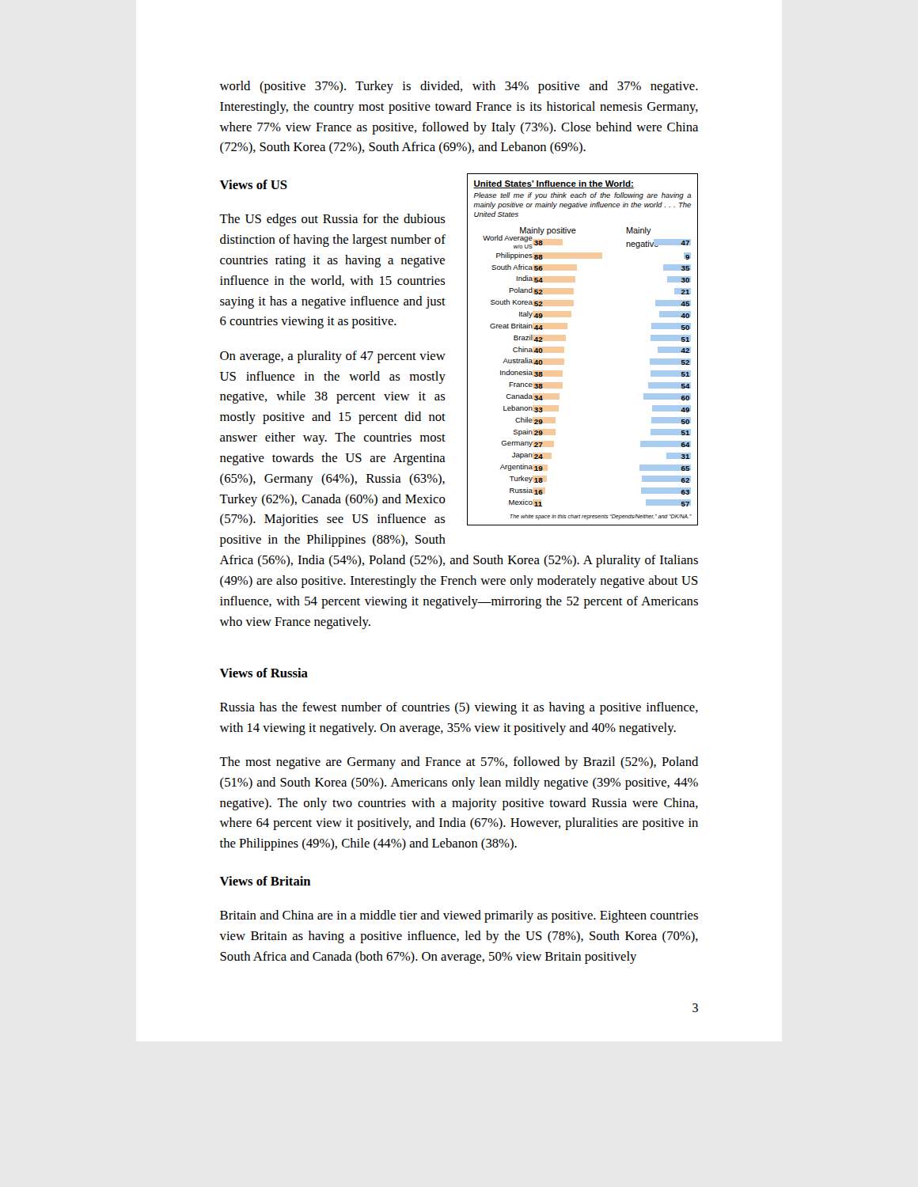world (positive 37%). Turkey is divided, with 34% positive and 37% negative. Interestingly, the country most positive toward France is its historical nemesis Germany, where 77% view France as positive, followed by Italy (73%). Close behind were China (72%), South Korea (72%), South Africa (69%), and Lebanon (69%).
United States’ Influence in the World:
Please tell me if you think each of the following are having a mainly positive or mainly negative influence in the world . . . The United States
Mainly positive Mainly negative
| World Average w/o US | 38 | 47 |
| Philippines | 88 | 9 |
| South Africa | 56 | 35 |
| India | 54 | 30 |
| Poland | 52 | 21 |
| South Korea | 52 | 45 |
| Italy | 49 | 40 |
| Great Britain | 44 | 50 |
| Brazil | 42 | 51 |
| China | 40 | 42 |
| Australia | 40 | 52 |
| Indonesia | 38 | 51 |
| France | 38 | 54 |
| Canada | 34 | 60 |
| Lebanon | 33 | 49 |
| Chile | 29 | 50 |
| Spain | 29 | 51 |
| Germany | 27 | 64 |
| Japan | 24 | 31 |
| Argentina | 19 | 65 |
| Turkey | 18 | 62 |
| Russia | 16 | 63 |
| Mexico | 11 | 57 |
The white space in this chart represents “Depends/Neither,” and “DK/NA.”
Views of US
The US edges out Russia for the dubious distinction of having the largest number of countries rating it as having a negative influence in the world, with 15 countries saying it has a negative influence and just 6 countries viewing it as positive.
On average, a plurality of 47 percent view US influence in the world as mostly negative, while 38 percent view it as mostly positive and 15 percent did not answer either way. The countries most negative towards the US are Argentina (65%), Germany (64%), Russia (63%), Turkey (62%), Canada (60%) and Mexico (57%). Majorities see US influence as positive in the Philippines (88%), South Africa (56%), India (54%), Poland (52%), and South Korea (52%). A plurality of Italians (49%) are also positive. Interestingly the French were only moderately negative about US influence, with 54 percent viewing it negatively—mirroring the 52 percent of Americans who view France negatively.
Views of Russia
Russia has the fewest number of countries (5) viewing it as having a positive influence, with 14 viewing it negatively. On average, 35% view it positively and 40% negatively.
The most negative are Germany and France at 57%, followed by Brazil (52%), Poland (51%) and South Korea (50%). Americans only lean mildly negative (39% positive, 44% negative). The only two countries with a majority positive toward Russia were China, where 64 percent view it positively, and India (67%). However, pluralities are positive in the Philippines (49%), Chile (44%) and Lebanon (38%).
Views of Britain
Britain and China are in a middle tier and viewed primarily as positive. Eighteen countries view Britain as having a positive influence, led by the US (78%), South Korea (70%), South Africa and Canada (both 67%). On average, 50% view Britain positively
3